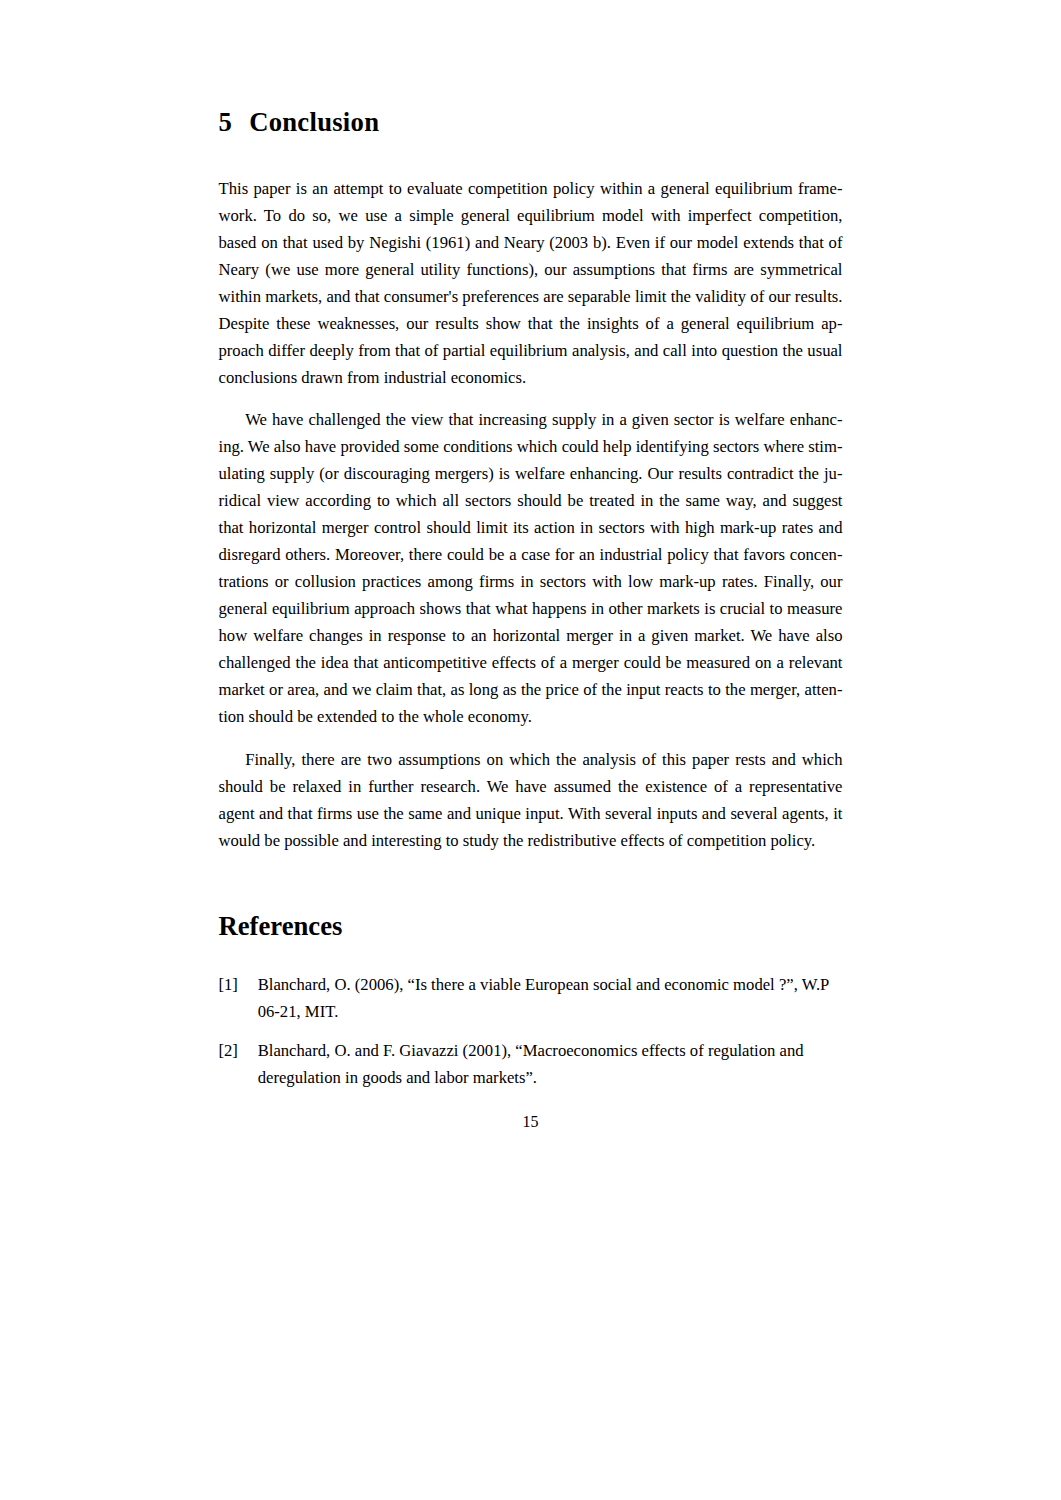5 Conclusion
This paper is an attempt to evaluate competition policy within a general equilibrium framework. To do so, we use a simple general equilibrium model with imperfect competition, based on that used by Negishi (1961) and Neary (2003 b). Even if our model extends that of Neary (we use more general utility functions), our assumptions that firms are symmetrical within markets, and that consumer's preferences are separable limit the validity of our results. Despite these weaknesses, our results show that the insights of a general equilibrium approach differ deeply from that of partial equilibrium analysis, and call into question the usual conclusions drawn from industrial economics.
We have challenged the view that increasing supply in a given sector is welfare enhancing. We also have provided some conditions which could help identifying sectors where stimulating supply (or discouraging mergers) is welfare enhancing. Our results contradict the juridical view according to which all sectors should be treated in the same way, and suggest that horizontal merger control should limit its action in sectors with high mark-up rates and disregard others. Moreover, there could be a case for an industrial policy that favors concentrations or collusion practices among firms in sectors with low mark-up rates. Finally, our general equilibrium approach shows that what happens in other markets is crucial to measure how welfare changes in response to an horizontal merger in a given market. We have also challenged the idea that anticompetitive effects of a merger could be measured on a relevant market or area, and we claim that, as long as the price of the input reacts to the merger, attention should be extended to the whole economy.
Finally, there are two assumptions on which the analysis of this paper rests and which should be relaxed in further research. We have assumed the existence of a representative agent and that firms use the same and unique input. With several inputs and several agents, it would be possible and interesting to study the redistributive effects of competition policy.
References
[1] Blanchard, O. (2006), “Is there a viable European social and economic model ?”, W.P 06-21, MIT.
[2] Blanchard, O. and F. Giavazzi (2001), “Macroeconomics effects of regulation and deregulation in goods and labor markets”.
15